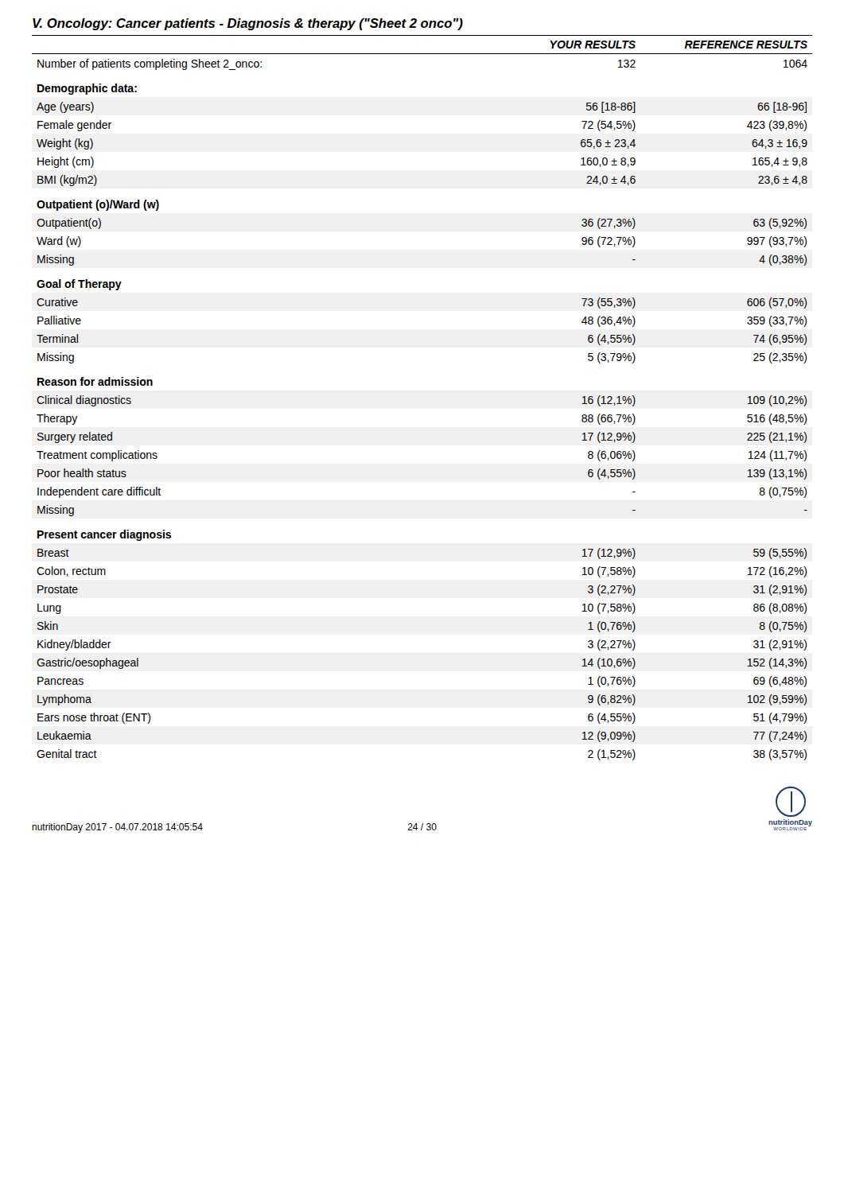V. Oncology: Cancer patients - Diagnosis & therapy ("Sheet 2 onco")
| | YOUR RESULTS | REFERENCE RESULTS |
| --- | --- | --- |
| Number of patients completing Sheet 2_onco: | 132 | 1064 |
| Demographic data: | | |
| Age (years) | 56 [18-86] | 66 [18-96] |
| Female gender | 72 (54,5%) | 423 (39,8%) |
| Weight (kg) | 65,6 ± 23,4 | 64,3 ± 16,9 |
| Height (cm) | 160,0 ± 8,9 | 165,4 ± 9,8 |
| BMI (kg/m2) | 24,0 ± 4,6 | 23,6 ± 4,8 |
| Outpatient (o)/Ward (w) | | |
| Outpatient(o) | 36 (27,3%) | 63 (5,92%) |
| Ward (w) | 96 (72,7%) | 997 (93,7%) |
| Missing | - | 4 (0,38%) |
| Goal of Therapy | | |
| Curative | 73 (55,3%) | 606 (57,0%) |
| Palliative | 48 (36,4%) | 359 (33,7%) |
| Terminal | 6 (4,55%) | 74 (6,95%) |
| Missing | 5 (3,79%) | 25 (2,35%) |
| Reason for admission | | |
| Clinical diagnostics | 16 (12,1%) | 109 (10,2%) |
| Therapy | 88 (66,7%) | 516 (48,5%) |
| Surgery related | 17 (12,9%) | 225 (21,1%) |
| Treatment complications | 8 (6,06%) | 124 (11,7%) |
| Poor health status | 6 (4,55%) | 139 (13,1%) |
| Independent care difficult | - | 8 (0,75%) |
| Missing | - | - |
| Present cancer diagnosis | | |
| Breast | 17 (12,9%) | 59 (5,55%) |
| Colon, rectum | 10 (7,58%) | 172 (16,2%) |
| Prostate | 3 (2,27%) | 31 (2,91%) |
| Lung | 10 (7,58%) | 86 (8,08%) |
| Skin | 1 (0,76%) | 8 (0,75%) |
| Kidney/bladder | 3 (2,27%) | 31 (2,91%) |
| Gastric/oesophageal | 14 (10,6%) | 152 (14,3%) |
| Pancreas | 1 (0,76%) | 69 (6,48%) |
| Lymphoma | 9 (6,82%) | 102 (9,59%) |
| Ears nose throat (ENT) | 6 (4,55%) | 51 (4,79%) |
| Leukaemia | 12 (9,09%) | 77 (7,24%) |
| Genital tract | 2 (1,52%) | 38 (3,57%) |
nutritionDay 2017 - 04.07.2018 14:05:54
24 / 30
nutritionDay
WORLDWIDE